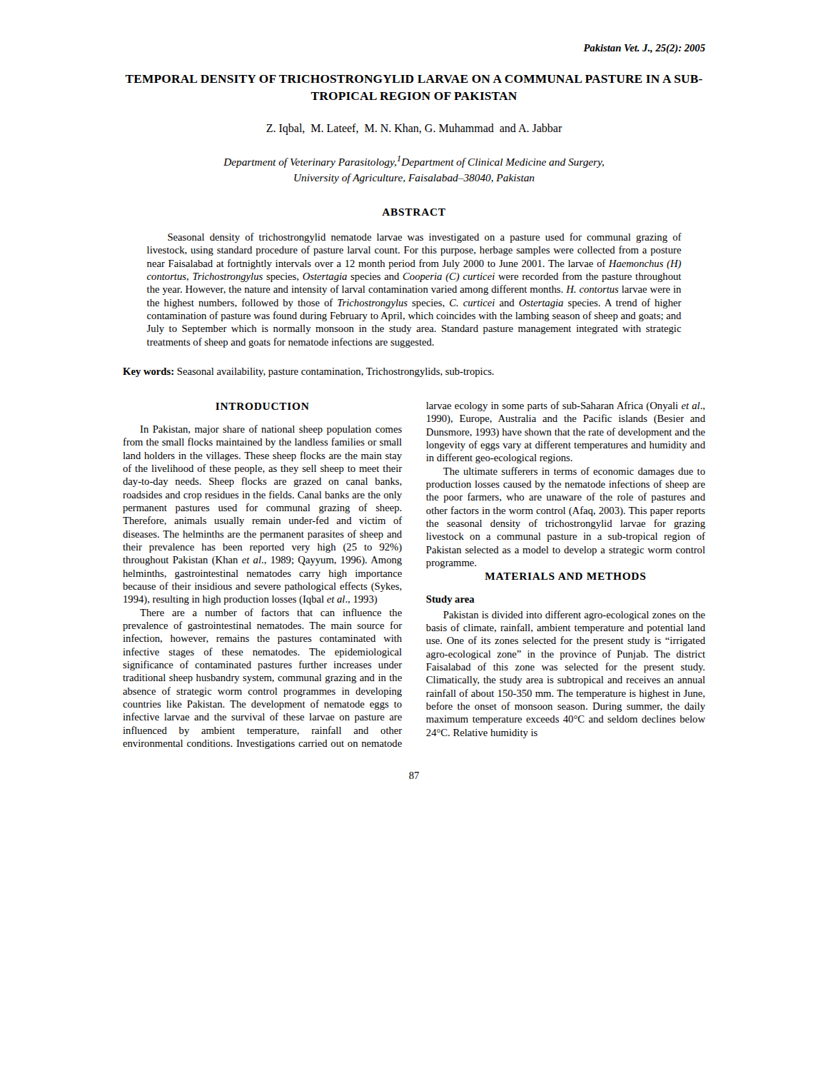Pakistan Vet. J., 25(2): 2005
Temporal Density of Trichostrongylid Larvae on a Communal Pasture in a Sub-Tropical Region of Pakistan
Z. Iqbal, M. Lateef, M. N. Khan, G. Muhammad and A. Jabbar
Department of Veterinary Parasitology,1Department of Clinical Medicine and Surgery,
University of Agriculture, Faisalabad–38040, Pakistan
ABSTRACT
Seasonal density of trichostrongylid nematode larvae was investigated on a pasture used for communal grazing of livestock, using standard procedure of pasture larval count. For this purpose, herbage samples were collected from a posture near Faisalabad at fortnightly intervals over a 12 month period from July 2000 to June 2001. The larvae of Haemonchus (H) contortus, Trichostrongylus species, Ostertagia species and Cooperia (C) curticei were recorded from the pasture throughout the year. However, the nature and intensity of larval contamination varied among different months. H. contortus larvae were in the highest numbers, followed by those of Trichostrongylus species, C. curticei and Ostertagia species. A trend of higher contamination of pasture was found during February to April, which coincides with the lambing season of sheep and goats; and July to September which is normally monsoon in the study area. Standard pasture management integrated with strategic treatments of sheep and goats for nematode infections are suggested.
Key words: Seasonal availability, pasture contamination, Trichostrongylids, sub-tropics.
INTRODUCTION
In Pakistan, major share of national sheep population comes from the small flocks maintained by the landless families or small land holders in the villages. These sheep flocks are the main stay of the livelihood of these people, as they sell sheep to meet their day-to-day needs. Sheep flocks are grazed on canal banks, roadsides and crop residues in the fields. Canal banks are the only permanent pastures used for communal grazing of sheep. Therefore, animals usually remain under-fed and victim of diseases. The helminths are the permanent parasites of sheep and their prevalence has been reported very high (25 to 92%) throughout Pakistan (Khan et al., 1989; Qayyum, 1996). Among helminths, gastrointestinal nematodes carry high importance because of their insidious and severe pathological effects (Sykes, 1994), resulting in high production losses (Iqbal et al., 1993)
There are a number of factors that can influence the prevalence of gastrointestinal nematodes. The main source for infection, however, remains the pastures contaminated with infective stages of these nematodes. The epidemiological significance of contaminated pastures further increases under traditional sheep husbandry system, communal grazing and in the absence of strategic worm control programmes in developing countries like Pakistan. The development of nematode eggs to infective larvae and the survival of these larvae on pasture are influenced by ambient temperature, rainfall and other environmental conditions. Investigations carried out on nematode larvae ecology in some parts of sub-Saharan Africa (Onyali et al., 1990), Europe, Australia and the Pacific islands (Besier and Dunsmore, 1993) have shown that the rate of development and the longevity of eggs vary at different temperatures and humidity and in different geo-ecological regions.
The ultimate sufferers in terms of economic damages due to production losses caused by the nematode infections of sheep are the poor farmers, who are unaware of the role of pastures and other factors in the worm control (Afaq, 2003). This paper reports the seasonal density of trichostrongylid larvae for grazing livestock on a communal pasture in a sub-tropical region of Pakistan selected as a model to develop a strategic worm control programme.
MATERIALS AND METHODS
Study area
Pakistan is divided into different agro-ecological zones on the basis of climate, rainfall, ambient temperature and potential land use. One of its zones selected for the present study is “irrigated agro-ecological zone” in the province of Punjab. The district Faisalabad of this zone was selected for the present study. Climatically, the study area is subtropical and receives an annual rainfall of about 150-350 mm. The temperature is highest in June, before the onset of monsoon season. During summer, the daily maximum temperature exceeds 40°C and seldom declines below 24°C. Relative humidity is
87